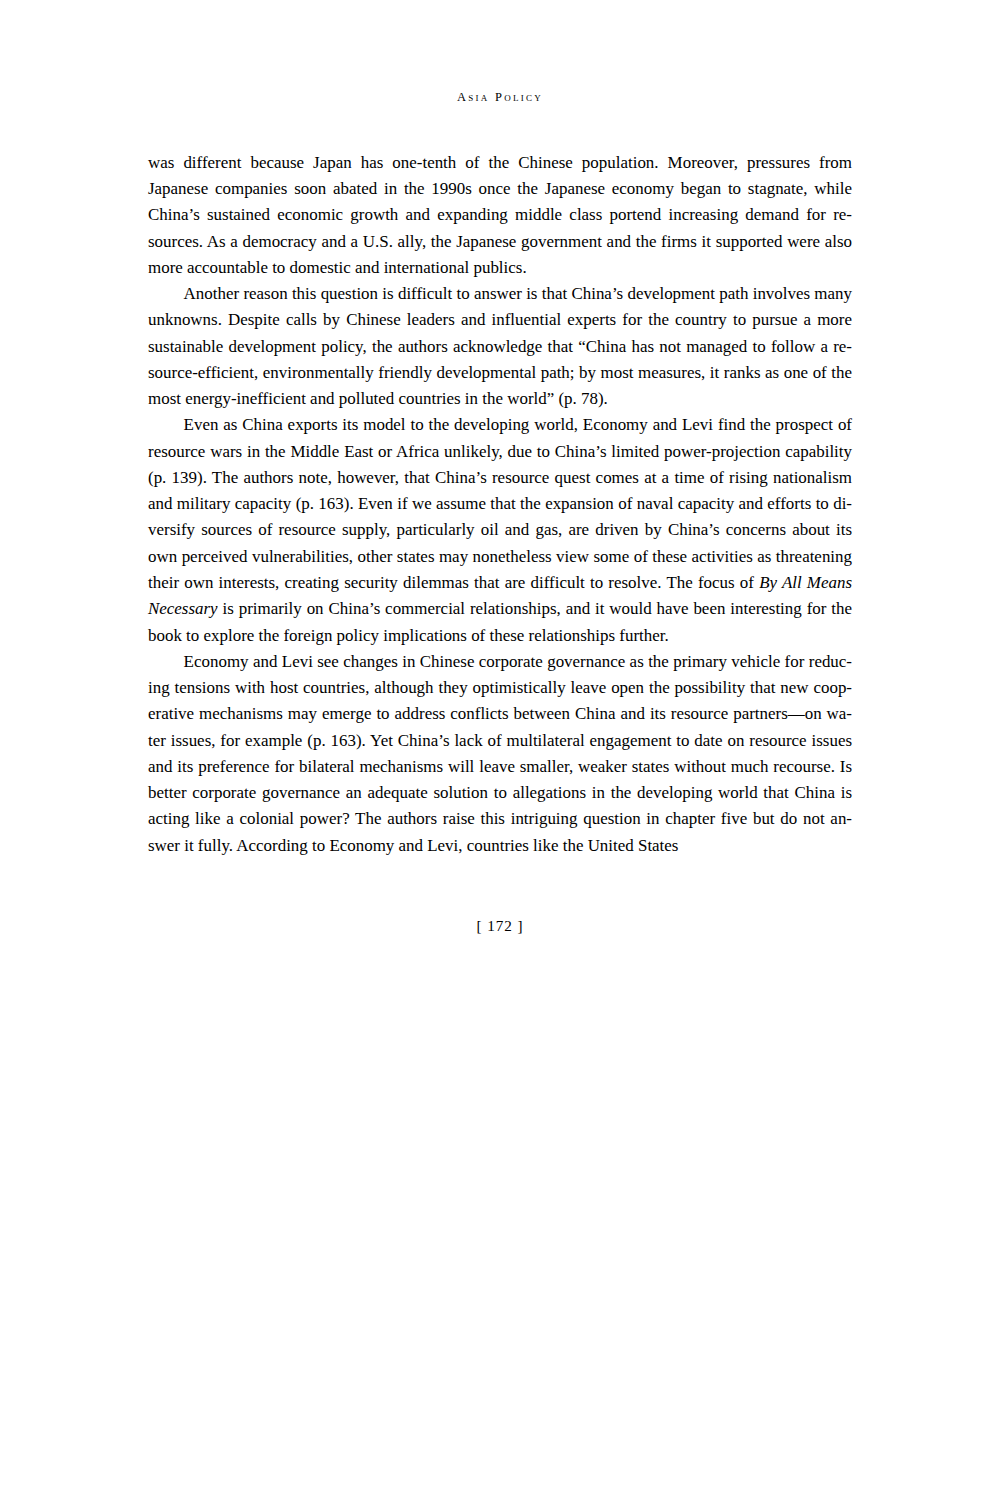Asia Policy
was different because Japan has one-tenth of the Chinese population. Moreover, pressures from Japanese companies soon abated in the 1990s once the Japanese economy began to stagnate, while China’s sustained economic growth and expanding middle class portend increasing demand for resources. As a democracy and a U.S. ally, the Japanese government and the firms it supported were also more accountable to domestic and international publics.
Another reason this question is difficult to answer is that China’s development path involves many unknowns. Despite calls by Chinese leaders and influential experts for the country to pursue a more sustainable development policy, the authors acknowledge that “China has not managed to follow a resource-efficient, environmentally friendly developmental path; by most measures, it ranks as one of the most energy-inefficient and polluted countries in the world” (p. 78).
Even as China exports its model to the developing world, Economy and Levi find the prospect of resource wars in the Middle East or Africa unlikely, due to China’s limited power-projection capability (p. 139). The authors note, however, that China’s resource quest comes at a time of rising nationalism and military capacity (p. 163). Even if we assume that the expansion of naval capacity and efforts to diversify sources of resource supply, particularly oil and gas, are driven by China’s concerns about its own perceived vulnerabilities, other states may nonetheless view some of these activities as threatening their own interests, creating security dilemmas that are difficult to resolve. The focus of By All Means Necessary is primarily on China’s commercial relationships, and it would have been interesting for the book to explore the foreign policy implications of these relationships further.
Economy and Levi see changes in Chinese corporate governance as the primary vehicle for reducing tensions with host countries, although they optimistically leave open the possibility that new cooperative mechanisms may emerge to address conflicts between China and its resource partners—on water issues, for example (p. 163). Yet China’s lack of multilateral engagement to date on resource issues and its preference for bilateral mechanisms will leave smaller, weaker states without much recourse. Is better corporate governance an adequate solution to allegations in the developing world that China is acting like a colonial power? The authors raise this intriguing question in chapter five but do not answer it fully. According to Economy and Levi, countries like the United States
[ 172 ]